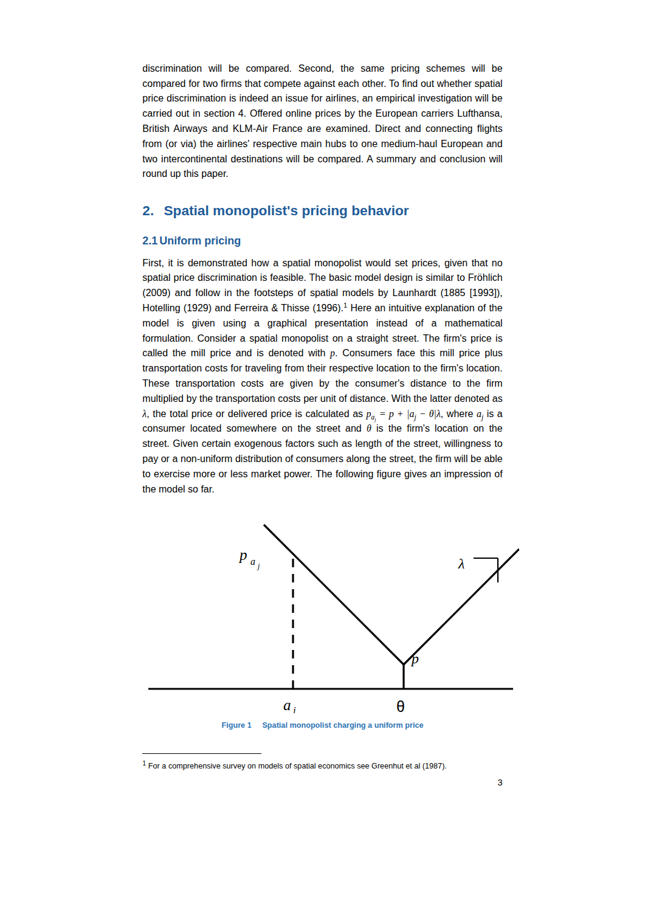discrimination will be compared. Second, the same pricing schemes will be compared for two firms that compete against each other. To find out whether spatial price discrimination is indeed an issue for airlines, an empirical investigation will be carried out in section 4. Offered online prices by the European carriers Lufthansa, British Airways and KLM-Air France are examined. Direct and connecting flights from (or via) the airlines' respective main hubs to one medium-haul European and two intercontinental destinations will be compared. A summary and conclusion will round up this paper.
2. Spatial monopolist's pricing behavior
2.1 Uniform pricing
First, it is demonstrated how a spatial monopolist would set prices, given that no spatial price discrimination is feasible. The basic model design is similar to Fröhlich (2009) and follow in the footsteps of spatial models by Launhardt (1885 [1993]), Hotelling (1929) and Ferreira & Thisse (1996).1 Here an intuitive explanation of the model is given using a graphical presentation instead of a mathematical formulation. Consider a spatial monopolist on a straight street. The firm's price is called the mill price and is denoted with p. Consumers face this mill price plus transportation costs for traveling from their respective location to the firm's location. These transportation costs are given by the consumer's distance to the firm multiplied by the transportation costs per unit of distance. With the latter denoted as λ, the total price or delivered price is calculated as paj = p + |aj − θ|λ, where aj is a consumer located somewhere on the street and θ is the firm's location on the street. Given certain exogenous factors such as length of the street, willingness to pay or a non-uniform distribution of consumers along the street, the firm will be able to exercise more or less market power. The following figure gives an impression of the model so far.
p a j λ p a j θ
Figure 1 Spatial monopolist charging a uniform price
1 For a comprehensive survey on models of spatial economics see Greenhut et al (1987).
3